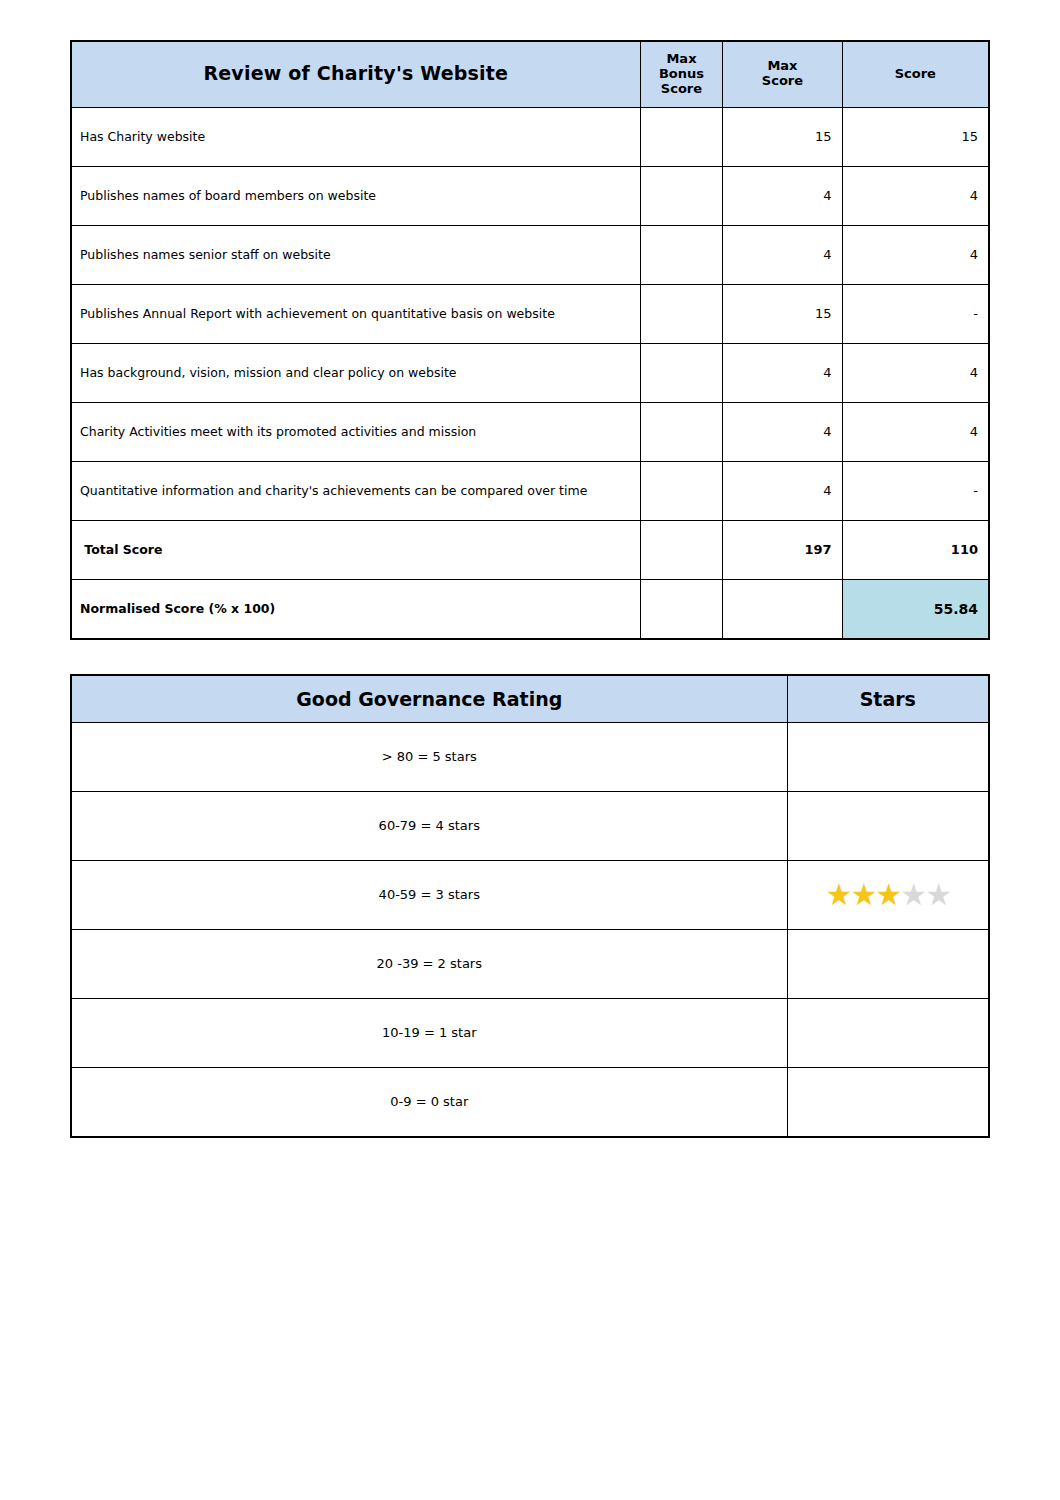| Review of Charity's Website | Max Bonus Score | Max Score | Score |
| --- | --- | --- | --- |
| Has Charity website | | 15 | 15 |
| Publishes names of board members on website | | 4 | 4 |
| Publishes names senior staff on website | | 4 | 4 |
| Publishes Annual Report with achievement on quantitative basis on website | | 15 | - |
| Has background, vision, mission and clear policy on website | | 4 | 4 |
| Charity Activities meet with its promoted activities and mission | | 4 | 4 |
| Quantitative information and charity's achievements can be compared over time | | 4 | - |
| Total Score | | 197 | 110 |
| Normalised Score (% x 100) | | | 55.84 |
| Good Governance Rating | Stars |
| --- | --- |
| > 80 = 5 stars | |
| 60-79 = 4 stars | |
| 40-59 = 3 stars | ★ ★ ★ ★ ★ |
| 20 -39 = 2 stars | |
| 10-19 = 1 star | |
| 0-9 = 0 star | |